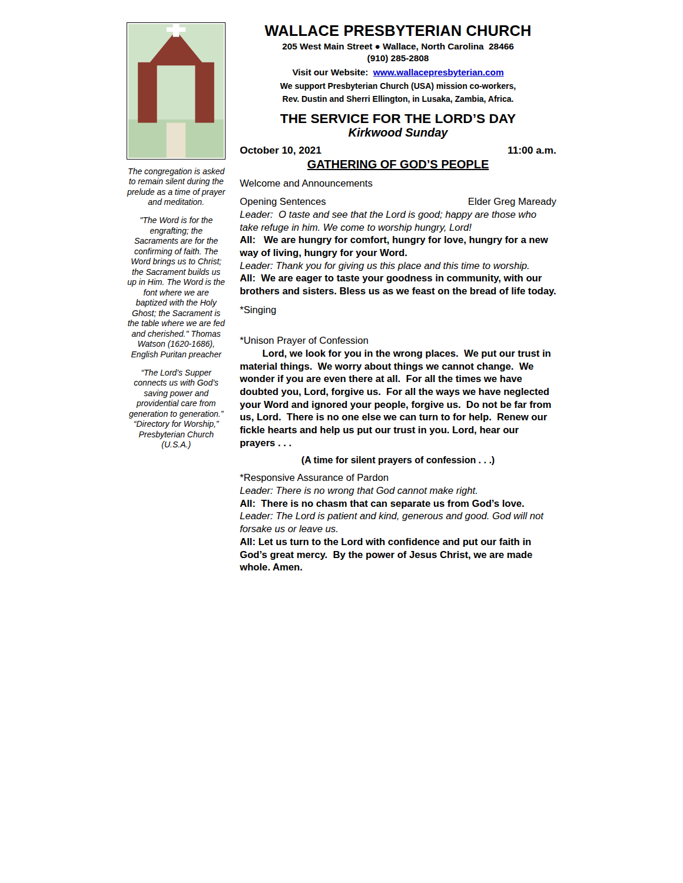The congregation is asked to remain silent during the prelude as a time of prayer and meditation.
"The Word is for the engrafting; the Sacraments are for the confirming of faith. The Word brings us to Christ; the Sacrament builds us up in Him. The Word is the font where we are baptized with the Holy Ghost; the Sacrament is the table where we are fed and cherished." Thomas Watson (1620-1686), English Puritan preacher
“The Lord’s Supper connects us with God’s saving power and providential care from generation to generation.” “Directory for Worship,” Presbyterian Church (U.S.A.)
WALLACE PRESBYTERIAN CHURCH
205 West Main Street ● Wallace, North Carolina 28466
(910) 285-2808
Visit our Website: www.wallacepresbyterian.com
We support Presbyterian Church (USA) mission co-workers,
Rev. Dustin and Sherri Ellington, in Lusaka, Zambia, Africa.
THE SERVICE FOR THE LORD’S DAY
Kirkwood Sunday
October 10, 2021 11:00 a.m.
GATHERING OF GOD’S PEOPLE
Welcome and Announcements
Opening Sentences Elder Greg Maready
Leader: O taste and see that the Lord is good; happy are those who take refuge in him. We come to worship hungry, Lord!
All: We are hungry for comfort, hungry for love, hungry for a new way of living, hungry for your Word.
Leader: Thank you for giving us this place and this time to worship.
All: We are eager to taste your goodness in community, with our brothers and sisters. Bless us as we feast on the bread of life today.
*Singing
*Unison Prayer of Confession
Lord, we look for you in the wrong places. We put our trust in material things. We worry about things we cannot change. We wonder if you are even there at all. For all the times we have doubted you, Lord, forgive us. For all the ways we have neglected your Word and ignored your people, forgive us. Do not be far from us, Lord. There is no one else we can turn to for help. Renew our fickle hearts and help us put our trust in you. Lord, hear our prayers . . .
(A time for silent prayers of confession . . .)
*Responsive Assurance of Pardon
Leader: There is no wrong that God cannot make right.
All: There is no chasm that can separate us from God’s love.
Leader: The Lord is patient and kind, generous and good. God will not forsake us or leave us.
All: Let us turn to the Lord with confidence and put our faith in God’s great mercy. By the power of Jesus Christ, we are made whole. Amen.